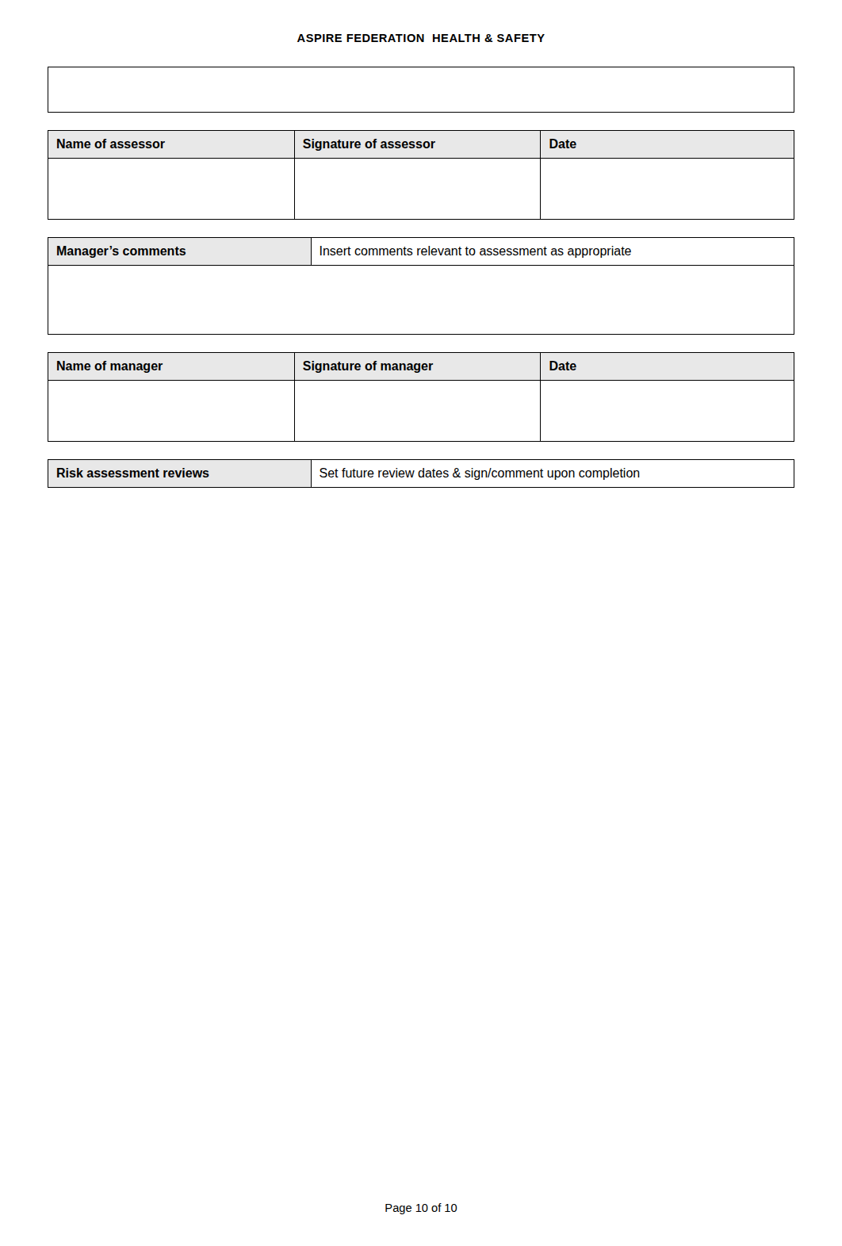ASPIRE FEDERATION HEALTH & SAFETY
| Name of assessor | Signature of assessor | Date |
| --- | --- | --- |
| Manager’s comments | Insert comments relevant to assessment as appropriate |
| Name of manager | Signature of manager | Date |
| --- | --- | --- |
| Risk assessment reviews | Set future review dates & sign/comment upon completion |
Page 10 of 10